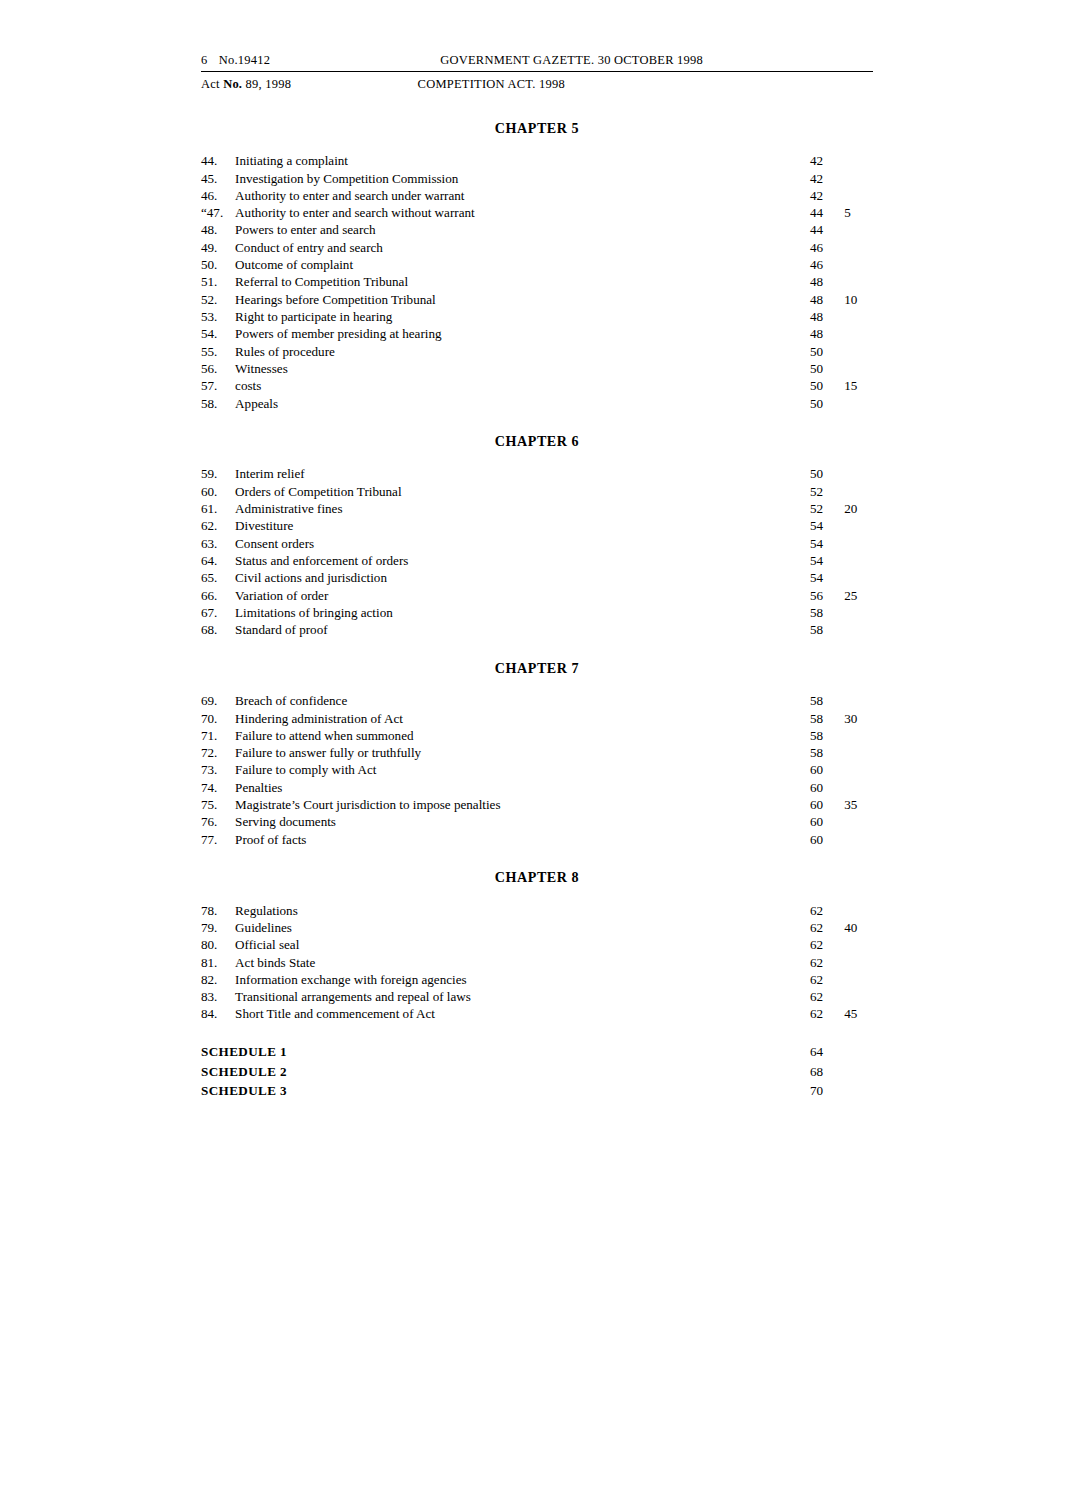6 No.19412 GOVERNMENT GAZETTE. 30 OCTOBER 1998
Act No. 89, 1998 COMPETITION ACT. 1998
CHAPTER 5
| 44. | Initiating a complaint | 42 | |
| 45. | Investigation by Competition Commission | 42 | |
| 46. | Authority to enter and search under warrant | 42 | |
| “47. | Authority to enter and search without warrant | 44 | 5 |
| 48. | Powers to enter and search | 44 | |
| 49. | Conduct of entry and search | 46 | |
| 50. | Outcome of complaint | 46 | |
| 51. | Referral to Competition Tribunal | 48 | |
| 52. | Hearings before Competition Tribunal | 48 | 10 |
| 53. | Right to participate in hearing | 48 | |
| 54. | Powers of member presiding at hearing | 48 | |
| 55. | Rules of procedure | 50 | |
| 56. | Witnesses | 50 | |
| 57. | costs | 50 | 15 |
| 58. | Appeals | 50 | |
CHAPTER 6
| 59. | Interim relief | 50 | |
| 60. | Orders of Competition Tribunal | 52 | |
| 61. | Administrative fines | 52 | 20 |
| 62. | Divestiture | 54 | |
| 63. | Consent orders | 54 | |
| 64. | Status and enforcement of orders | 54 | |
| 65. | Civil actions and jurisdiction | 54 | |
| 66. | Variation of order | 56 | 25 |
| 67. | Limitations of bringing action | 58 | |
| 68. | Standard of proof | 58 | |
CHAPTER 7
| 69. | Breach of confidence | 58 | |
| 70. | Hindering administration of Act | 58 | 30 |
| 71. | Failure to attend when summoned | 58 | |
| 72. | Failure to answer fully or truthfully | 58 | |
| 73. | Failure to comply with Act | 60 | |
| 74. | Penalties | 60 | |
| 75. | Magistrate’s Court jurisdiction to impose penalties | 60 | 35 |
| 76. | Serving documents | 60 | |
| 77. | Proof of facts | 60 | |
CHAPTER 8
| 78. | Regulations | 62 | |
| 79. | Guidelines | 62 | 40 |
| 80. | Official seal | 62 | |
| 81. | Act binds State | 62 | |
| 82. | Information exchange with foreign agencies | 62 | |
| 83. | Transitional arrangements and repeal of laws | 62 | |
| 84. | Short Title and commencement of Act | 62 | 45 |
| SCHEDULE 1 | 64 | |
| SCHEDULE 2 | 68 | |
| SCHEDULE 3 | 70 | |